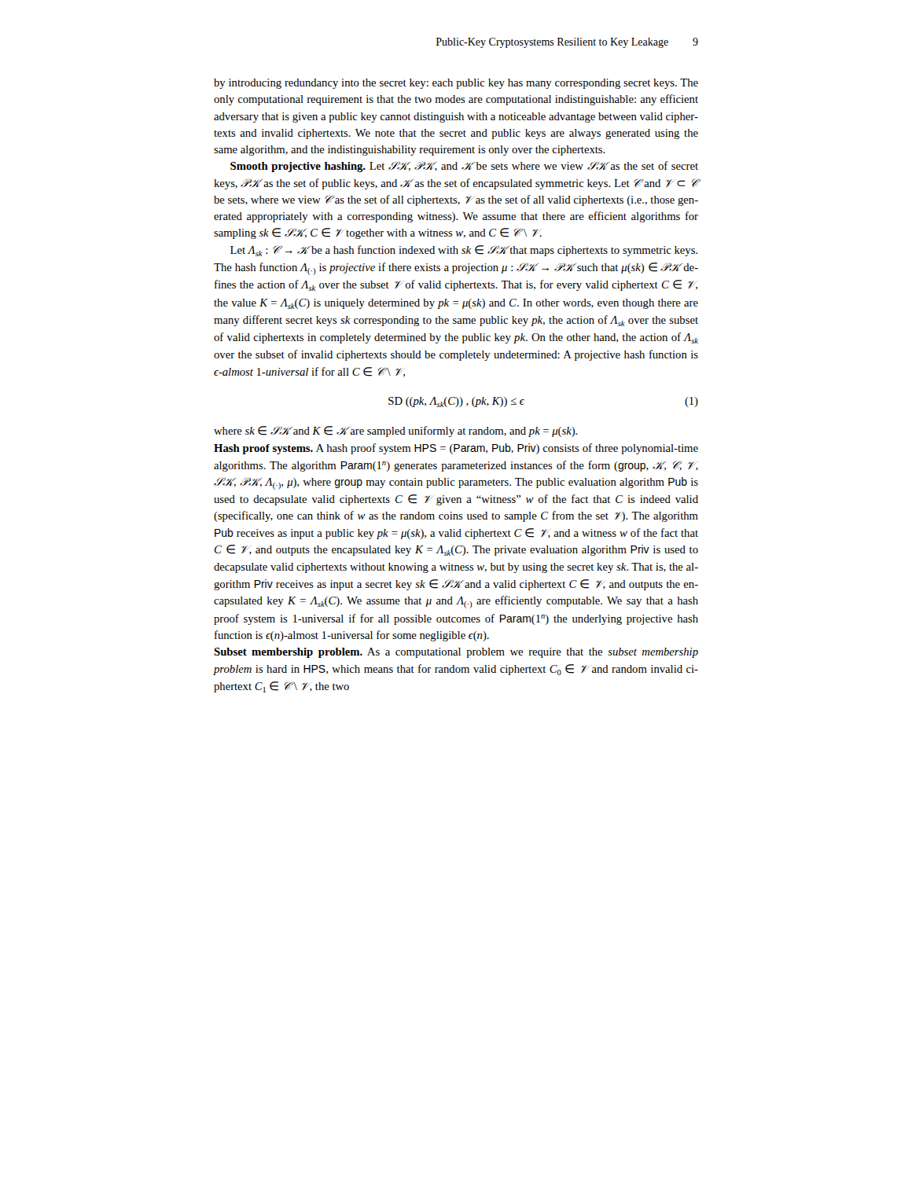Public-Key Cryptosystems Resilient to Key Leakage 9
by introducing redundancy into the secret key: each public key has many corresponding secret keys. The only computational requirement is that the two modes are computational indistinguishable: any efficient adversary that is given a public key cannot distinguish with a noticeable advantage between valid ciphertexts and invalid ciphertexts. We note that the secret and public keys are always generated using the same algorithm, and the indistinguishability requirement is only over the ciphertexts.
Smooth projective hashing. Let 𝒮𝒦, 𝒫𝒦, and 𝒦 be sets where we view 𝒮𝒦 as the set of secret keys, 𝒫𝒦 as the set of public keys, and 𝒦 as the set of encapsulated symmetric keys. Let 𝒞 and 𝒱 ⊂ 𝒞 be sets, where we view 𝒞 as the set of all ciphertexts, 𝒱 as the set of all valid ciphertexts (i.e., those generated appropriately with a corresponding witness). We assume that there are efficient algorithms for sampling sk ∈ 𝒮𝒦, C ∈ 𝒱 together with a witness w, and C ∈ 𝒞 \ 𝒱.
Let Λsk : 𝒞 → 𝒦 be a hash function indexed with sk ∈ 𝒮𝒦 that maps ciphertexts to symmetric keys. The hash function Λ(·) is projective if there exists a projection μ : 𝒮𝒦 → 𝒫𝒦 such that μ(sk) ∈ 𝒫𝒦 defines the action of Λsk over the subset 𝒱 of valid ciphertexts. That is, for every valid ciphertext C ∈ 𝒱, the value K = Λsk(C) is uniquely determined by pk = μ(sk) and C. In other words, even though there are many different secret keys sk corresponding to the same public key pk, the action of Λsk over the subset of valid ciphertexts in completely determined by the public key pk. On the other hand, the action of Λsk over the subset of invalid ciphertexts should be completely undetermined: A projective hash function is ϵ-almost 1-universal if for all C ∈ 𝒞 \ 𝒱,
SD ((pk, Λsk(C)) , (pk, K)) ≤ ϵ (1)
where sk ∈ 𝒮𝒦 and K ∈ 𝒦 are sampled uniformly at random, and pk = μ(sk).
Hash proof systems. A hash proof system HPS = (Param, Pub, Priv) consists of three polynomial-time algorithms. The algorithm Param(1n) generates parameterized instances of the form (group, 𝒦, 𝒞, 𝒱, 𝒮𝒦, 𝒫𝒦, Λ(·), μ), where group may contain public parameters. The public evaluation algorithm Pub is used to decapsulate valid ciphertexts C ∈ 𝒱 given a “witness” w of the fact that C is indeed valid (specifically, one can think of w as the random coins used to sample C from the set 𝒱). The algorithm Pub receives as input a public key pk = μ(sk), a valid ciphertext C ∈ 𝒱, and a witness w of the fact that C ∈ 𝒱, and outputs the encapsulated key K = Λsk(C). The private evaluation algorithm Priv is used to decapsulate valid ciphertexts without knowing a witness w, but by using the secret key sk. That is, the algorithm Priv receives as input a secret key sk ∈ 𝒮𝒦 and a valid ciphertext C ∈ 𝒱, and outputs the encapsulated key K = Λsk(C). We assume that μ and Λ(·) are efficiently computable. We say that a hash proof system is 1-universal if for all possible outcomes of Param(1n) the underlying projective hash function is ϵ(n)-almost 1-universal for some negligible ϵ(n).
Subset membership problem. As a computational problem we require that the subset membership problem is hard in HPS, which means that for random valid ciphertext C0 ∈ 𝒱 and random invalid ciphertext C1 ∈ 𝒞 \ 𝒱, the two